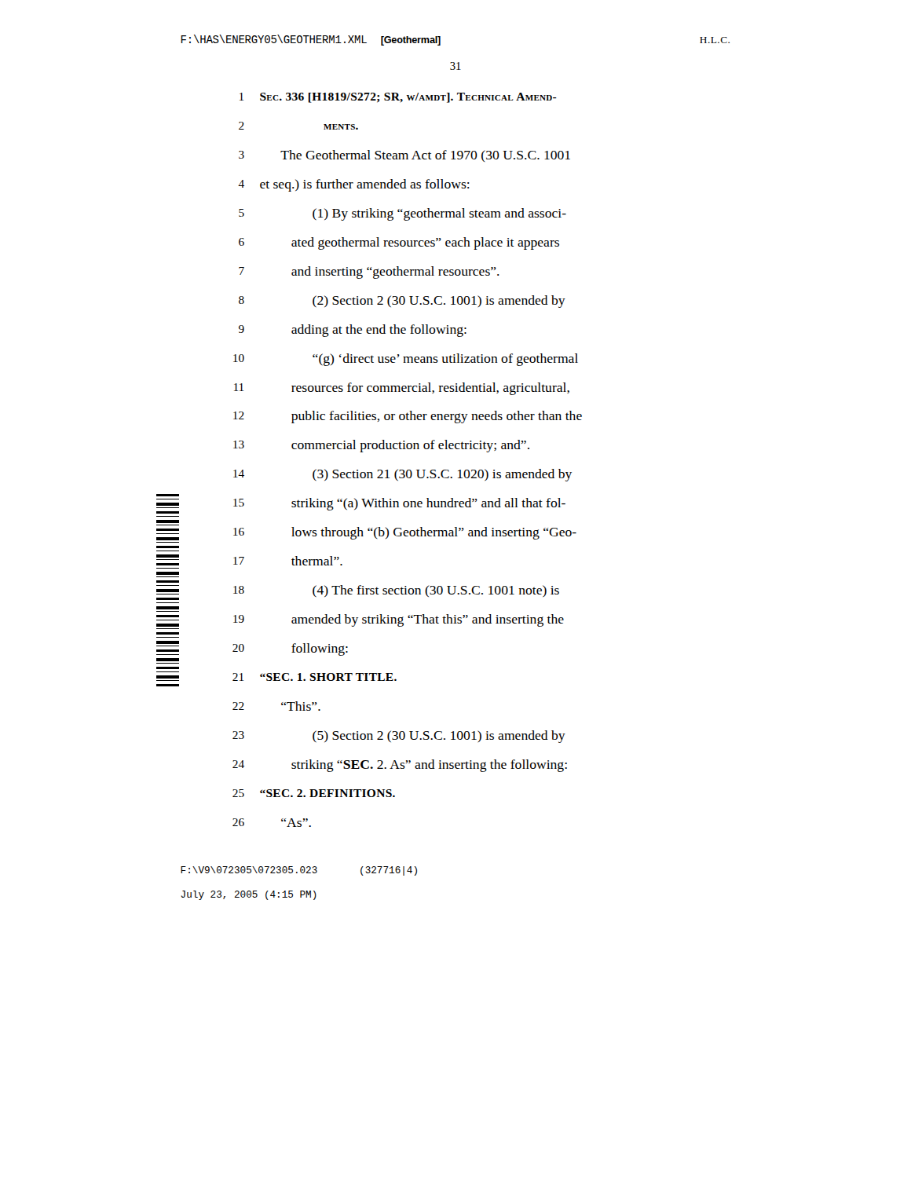F:\HAS\ENERGY05\GEOTHERM1.XML[Geothermal]
H.L.C.
31
Sec. 336 [H1819/S272; SR, w/amdt]. Technical Amend-
ments.
The Geothermal Steam Act of 1970 (30 U.S.C. 1001
et seq.) is further amended as follows:
(1) By striking “geothermal steam and associ-
ated geothermal resources” each place it appears
and inserting “geothermal resources”.
(2) Section 2 (30 U.S.C. 1001) is amended by
adding at the end the following:
“(g) ‘direct use’ means utilization of geothermal
resources for commercial, residential, agricultural,
public facilities, or other energy needs other than the
commercial production of electricity; and”.
(3) Section 21 (30 U.S.C. 1020) is amended by
striking “(a) Within one hundred” and all that fol-
lows through “(b) Geothermal” and inserting “Geo-
thermal”.
(4) The first section (30 U.S.C. 1001 note) is
amended by striking “That this” and inserting the
following:
“SEC. 1. SHORT TITLE.
“This”.
(5) Section 2 (30 U.S.C. 1001) is amended by
striking “SEC. 2. As” and inserting the following:
“SEC. 2. DEFINITIONS.
“As”.
F:\V9\072305\072305.023 (327716|4)
July 23, 2005 (4:15 PM)